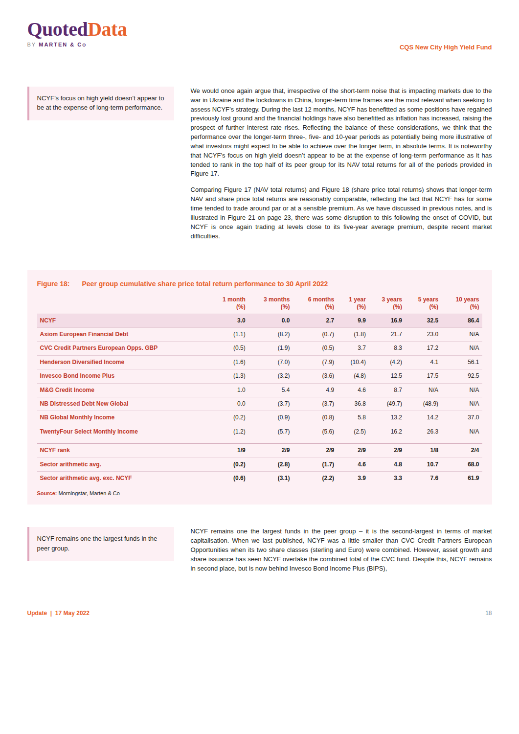Quoted Data
BY MARTEN & CO
CQS New City High Yield Fund
NCYF’s focus on high yield doesn’t appear to be at the expense of long-term performance.
We would once again argue that, irrespective of the short-term noise that is impacting markets due to the war in Ukraine and the lockdowns in China, longer-term time frames are the most relevant when seeking to assess NCYF’s strategy. During the last 12 months, NCYF has benefitted as some positions have regained previously lost ground and the financial holdings have also benefitted as inflation has increased, raising the prospect of further interest rate rises. Reflecting the balance of these considerations, we think that the performance over the longer-term three-, five- and 10-year periods as potentially being more illustrative of what investors might expect to be able to achieve over the longer term, in absolute terms. It is noteworthy that NCYF’s focus on high yield doesn’t appear to be at the expense of long-term performance as it has tended to rank in the top half of its peer group for its NAV total returns for all of the periods provided in Figure 17.
Comparing Figure 17 (NAV total returns) and Figure 18 (share price total returns) shows that longer-term NAV and share price total returns are reasonably comparable, reflecting the fact that NCYF has for some time tended to trade around par or at a sensible premium. As we have discussed in previous notes, and is illustrated in Figure 21 on page 23, there was some disruption to this following the onset of COVID, but NCYF is once again trading at levels close to its five-year average premium, despite recent market difficulties.
Figure 18: Peer group cumulative share price total return performance to 30 April 2022
| | 1 month (%) | 3 months (%) | 6 months (%) | 1 year (%) | 3 years (%) | 5 years (%) | 10 years (%) |
| --- | --- | --- | --- | --- | --- | --- | --- |
| NCYF | 3.0 | 0.0 | 2.7 | 9.9 | 16.9 | 32.5 | 86.4 |
| Axiom European Financial Debt | (1.1) | (8.2) | (0.7) | (1.8) | 21.7 | 23.0 | N/A |
| CVC Credit Partners European Opps. GBP | (0.5) | (1.9) | (0.5) | 3.7 | 8.3 | 17.2 | N/A |
| Henderson Diversified Income | (1.6) | (7.0) | (7.9) | (10.4) | (4.2) | 4.1 | 56.1 |
| Invesco Bond Income Plus | (1.3) | (3.2) | (3.6) | (4.8) | 12.5 | 17.5 | 92.5 |
| M&G Credit Income | 1.0 | 5.4 | 4.9 | 4.6 | 8.7 | N/A | N/A |
| NB Distressed Debt New Global | 0.0 | (3.7) | (3.7) | 36.8 | (49.7) | (48.9) | N/A |
| NB Global Monthly Income | (0.2) | (0.9) | (0.8) | 5.8 | 13.2 | 14.2 | 37.0 |
| TwentyFour Select Monthly Income | (1.2) | (5.7) | (5.6) | (2.5) | 16.2 | 26.3 | N/A |
| NCYF rank | 1/9 | 2/9 | 2/9 | 2/9 | 2/9 | 1/8 | 2/4 |
| Sector arithmetic avg. | (0.2) | (2.8) | (1.7) | 4.6 | 4.8 | 10.7 | 68.0 |
| Sector arithmetic avg. exc. NCYF | (0.6) | (3.1) | (2.2) | 3.9 | 3.3 | 7.6 | 61.9 |
Source: Morningstar, Marten & Co
NCYF remains one the largest funds in the peer group.
NCYF remains one the largest funds in the peer group – it is the second-largest in terms of market capitalisation. When we last published, NCYF was a little smaller than CVC Credit Partners European Opportunities when its two share classes (sterling and Euro) were combined. However, asset growth and share issuance has seen NCYF overtake the combined total of the CVC fund. Despite this, NCYF remains in second place, but is now behind Invesco Bond Income Plus (BIPS),
Update | 17 May 2022
18